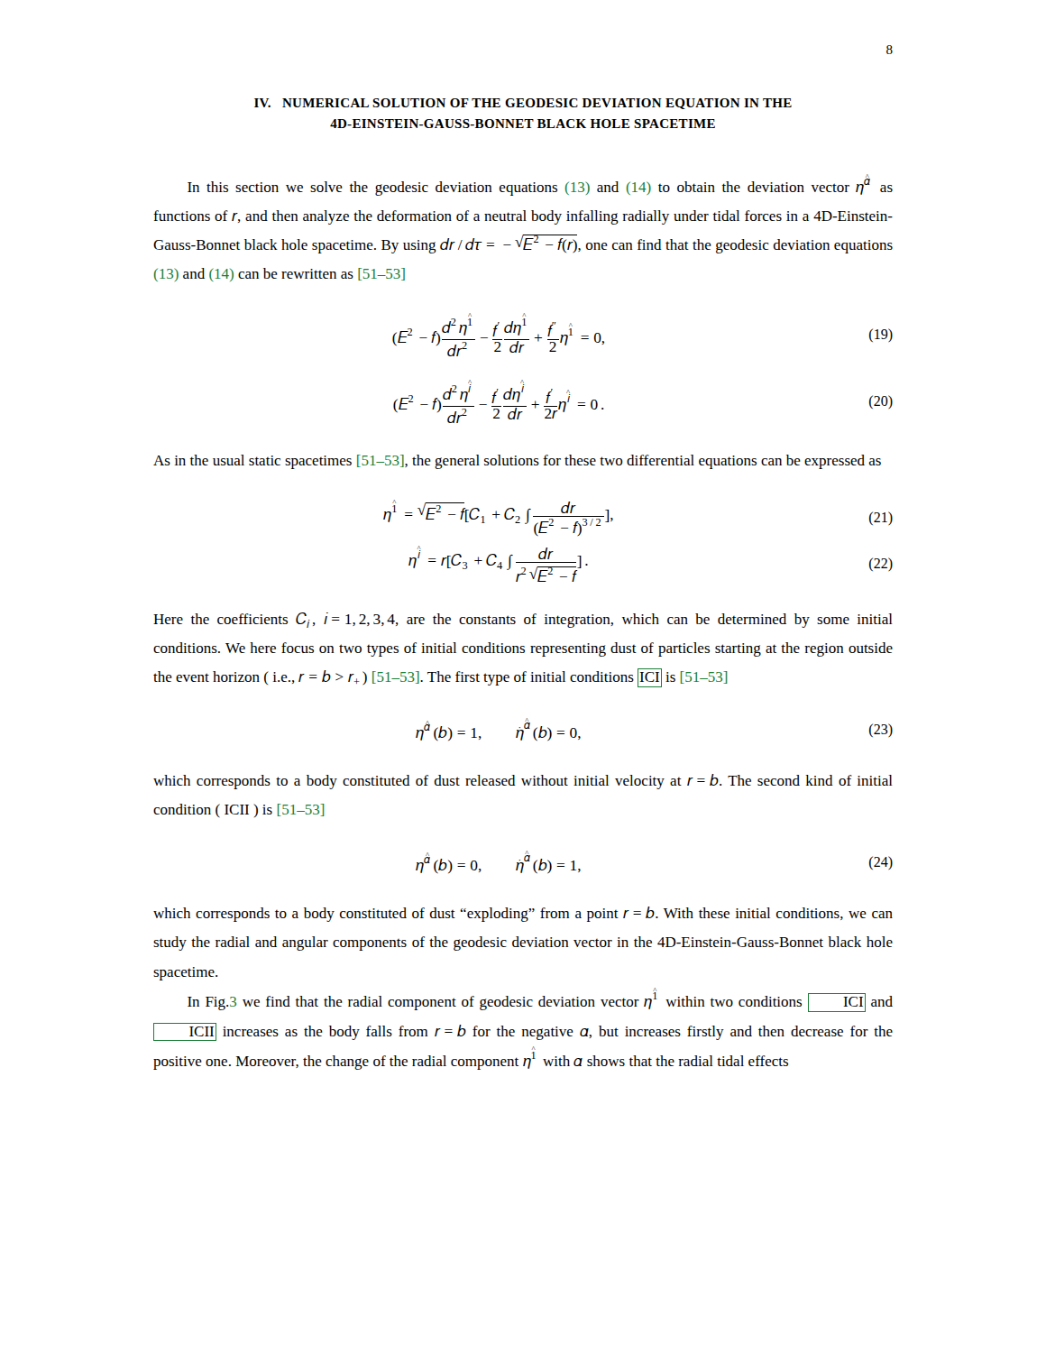8
IV. Numerical solution of the geodesic deviation equation in the
4D-Einstein-Gauss-Bonnet black hole spacetime
In this section we solve the geodesic deviation equations (13) and (14) to obtain the deviation vector ηα^ as functions of r, and then analyze the deformation of a neutral body infalling radially under tidal forces in a 4D-Einstein-Gauss-Bonnet black hole spacetime. By using dr/dτ=−E2−f(r), one can find that the geodesic deviation equations (13) and (14) can be rewritten as [51–53]
( E2−f ) d2η1^dr2 − f′2 dη1^dr + f″2 η1^ =0,
(19)
( E2−f ) d2ηi^dr2 − f′2 dηi^dr + f′2r ηi^ =0.
(20)
As in the usual static spacetimes [51–53], the general solutions for these two differential equations can be expressed as
η1^ = E2−f [ C1+C2 ∫ dr(E2−f)3/2 ] ,
(21)
ηi^ = r [ C3+C4 ∫ drr2E2−f ] .
(22)
Here the coefficients Ci, i=1,2,3,4, are the constants of integration, which can be determined by some initial conditions. We here focus on two types of initial conditions representing dust of particles starting at the region outside the event horizon ( i.e., r=b>r+) [51–53]. The first type of initial conditions ICI is [51–53]
ηα^ (b) =1, η˙α^ (b) =0,
(23)
which corresponds to a body constituted of dust released without initial velocity at r=b. The second kind of initial condition ( ICII ) is [51–53]
ηα^ (b) =0, η˙α^ (b) =1,
(24)
which corresponds to a body constituted of dust “exploding” from a point r=b. With these initial conditions, we can study the radial and angular components of the geodesic deviation vector in the 4D-Einstein-Gauss-Bonnet black hole spacetime.
In Fig.3 we find that the radial component of geodesic deviation vector η1^ within two conditions ICI and ICII increases as the body falls from r=b for the negative α, but increases firstly and then decrease for the positive one. Moreover, the change of the radial component η1^ with α shows that the radial tidal effects